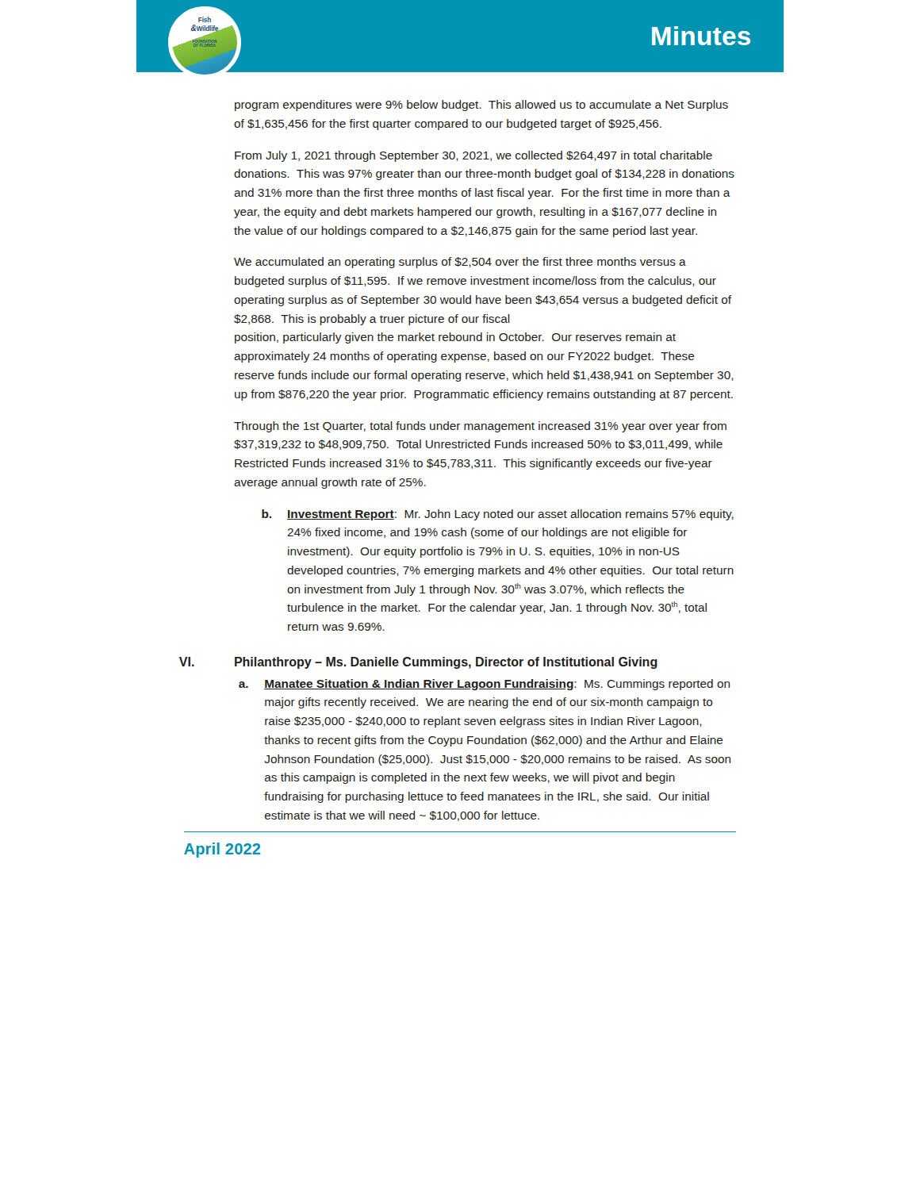Fish
&Wildlife
FOUNDATION
OF FLORIDA
Minutes
program expenditures were 9% below budget. This allowed us to accumulate a Net Surplus of $1,635,456 for the first quarter compared to our budgeted target of $925,456.
From July 1, 2021 through September 30, 2021, we collected $264,497 in total charitable donations. This was 97% greater than our three-month budget goal of $134,228 in donations and 31% more than the first three months of last fiscal year. For the first time in more than a year, the equity and debt markets hampered our growth, resulting in a $167,077 decline in the value of our holdings compared to a $2,146,875 gain for the same period last year.
We accumulated an operating surplus of $2,504 over the first three months versus a budgeted surplus of $11,595. If we remove investment income/loss from the calculus, our operating surplus as of September 30 would have been $43,654 versus a budgeted deficit of $2,868. This is probably a truer picture of our fiscal
position, particularly given the market rebound in October. Our reserves remain at approximately 24 months of operating expense, based on our FY2022 budget. These reserve funds include our formal operating reserve, which held $1,438,941 on September 30, up from $876,220 the year prior. Programmatic efficiency remains outstanding at 87 percent.
Through the 1st Quarter, total funds under management increased 31% year over year from $37,319,232 to $48,909,750. Total Unrestricted Funds increased 50% to $3,011,499, while Restricted Funds increased 31% to $45,783,311. This significantly exceeds our five-year average annual growth rate of 25%.
b.
Investment Report: Mr. John Lacy noted our asset allocation remains 57% equity, 24% fixed income, and 19% cash (some of our holdings are not eligible for investment). Our equity portfolio is 79% in U. S. equities, 10% in non-US developed countries, 7% emerging markets and 4% other equities. Our total return on investment from July 1 through Nov. 30th was 3.07%, which reflects the turbulence in the market. For the calendar year, Jan. 1 through Nov. 30th, total return was 9.69%.
VI.
Philanthropy – Ms. Danielle Cummings, Director of Institutional Giving
a.
Manatee Situation & Indian River Lagoon Fundraising: Ms. Cummings reported on major gifts recently received. We are nearing the end of our six-month campaign to raise $235,000 - $240,000 to replant seven eelgrass sites in Indian River Lagoon, thanks to recent gifts from the Coypu Foundation ($62,000) and the Arthur and Elaine Johnson Foundation ($25,000). Just $15,000 - $20,000 remains to be raised. As soon as this campaign is completed in the next few weeks, we will pivot and begin fundraising for purchasing lettuce to feed manatees in the IRL, she said. Our initial estimate is that we will need ~ $100,000 for lettuce.
April 2022